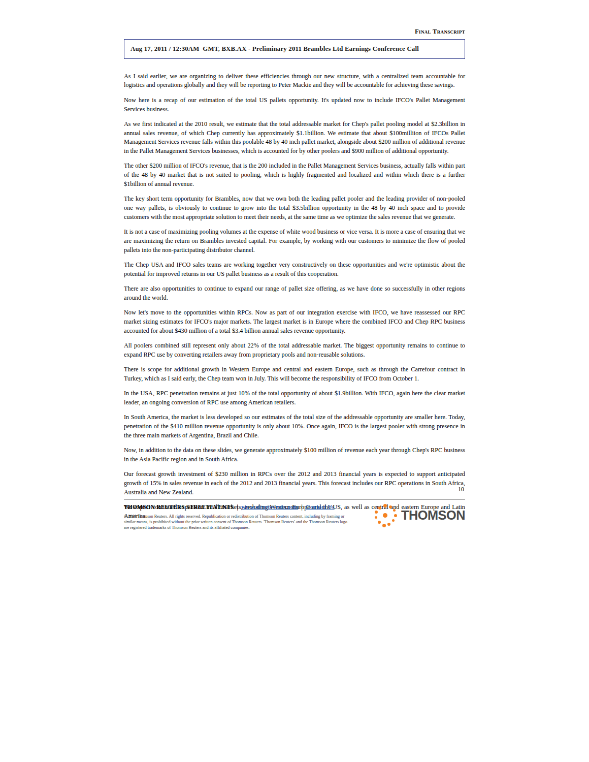Final Transcript
Aug 17, 2011 / 12:30AM GMT, BXB.AX - Preliminary 2011 Brambles Ltd Earnings Conference Call
As I said earlier, we are organizing to deliver these efficiencies through our new structure, with a centralized team accountable for logistics and operations globally and they will be reporting to Peter Mackie and they will be accountable for achieving these savings.
Now here is a recap of our estimation of the total US pallets opportunity. It's updated now to include IFCO's Pallet Management Services business.
As we first indicated at the 2010 result, we estimate that the total addressable market for Chep's pallet pooling model at $2.3billion in annual sales revenue, of which Chep currently has approximately $1.1billion. We estimate that about $100milliion of IFCOs Pallet Management Services revenue falls within this poolable 48 by 40 inch pallet market, alongside about $200 million of additional revenue in the Pallet Management Services businesses, which is accounted for by other poolers and $900 million of additional opportunity.
The other $200 million of IFCO's revenue, that is the 200 included in the Pallet Management Services business, actually falls within part of the 48 by 40 market that is not suited to pooling, which is highly fragmented and localized and within which there is a further $1billion of annual revenue.
The key short term opportunity for Brambles, now that we own both the leading pallet pooler and the leading provider of non-pooled one way pallets, is obviously to continue to grow into the total $3.5billion opportunity in the 48 by 40 inch space and to provide customers with the most appropriate solution to meet their needs, at the same time as we optimize the sales revenue that we generate.
It is not a case of maximizing pooling volumes at the expense of white wood business or vice versa. It is more a case of ensuring that we are maximizing the return on Brambles invested capital. For example, by working with our customers to minimize the flow of pooled pallets into the non-participating distributor channel.
The Chep USA and IFCO sales teams are working together very constructively on these opportunities and we're optimistic about the potential for improved returns in our US pallet business as a result of this cooperation.
There are also opportunities to continue to expand our range of pallet size offering, as we have done so successfully in other regions around the world.
Now let's move to the opportunities within RPCs. Now as part of our integration exercise with IFCO, we have reassessed our RPC market sizing estimates for IFCO's major markets. The largest market is in Europe where the combined IFCO and Chep RPC business accounted for about $430 million of a total $3.4 billion annual sales revenue opportunity.
All poolers combined still represent only about 22% of the total addressable market. The biggest opportunity remains to continue to expand RPC use by converting retailers away from proprietary pools and non-reusable solutions.
There is scope for additional growth in Western Europe and central and eastern Europe, such as through the Carrefour contract in Turkey, which as I said early, the Chep team won in July. This will become the responsibility of IFCO from October 1.
In the USA, RPC penetration remains at just 10% of the total opportunity of about $1.9billion. With IFCO, again here the clear market leader, an ongoing conversion of RPC use among American retailers.
In South America, the market is less developed so our estimates of the total size of the addressable opportunity are smaller here. Today, penetration of the $410 million revenue opportunity is only about 10%. Once again, IFCO is the largest pooler with strong presence in the three main markets of Argentina, Brazil and Chile.
Now, in addition to the data on these slides, we generate approximately $100 million of revenue each year through Chep's RPC business in the Asia Pacific region and in South Africa.
Our forecast growth investment of $230 million in RPCs over the 2012 and 2013 financial years is expected to support anticipated growth of 15% in sales revenue in each of the 2012 and 2013 financial years. This forecast includes our RPC operations in South Africa, Australia and New Zealand.
We expect continued expansion in all markets, including Western Europe and the US, as well as central and eastern Europe and Latin America.
10
THOMSON REUTERS STREETEVENTS | www.streetevents.com | Contact Us
© 2011 Thomson Reuters. All rights reserved. Republication or redistribution of Thomson Reuters content, including by framing or similar means, is prohibited without the prior written consent of Thomson Reuters. 'Thomson Reuters' and the Thomson Reuters logo are registered trademarks of Thomson Reuters and its affiliated companies.
THOMSON